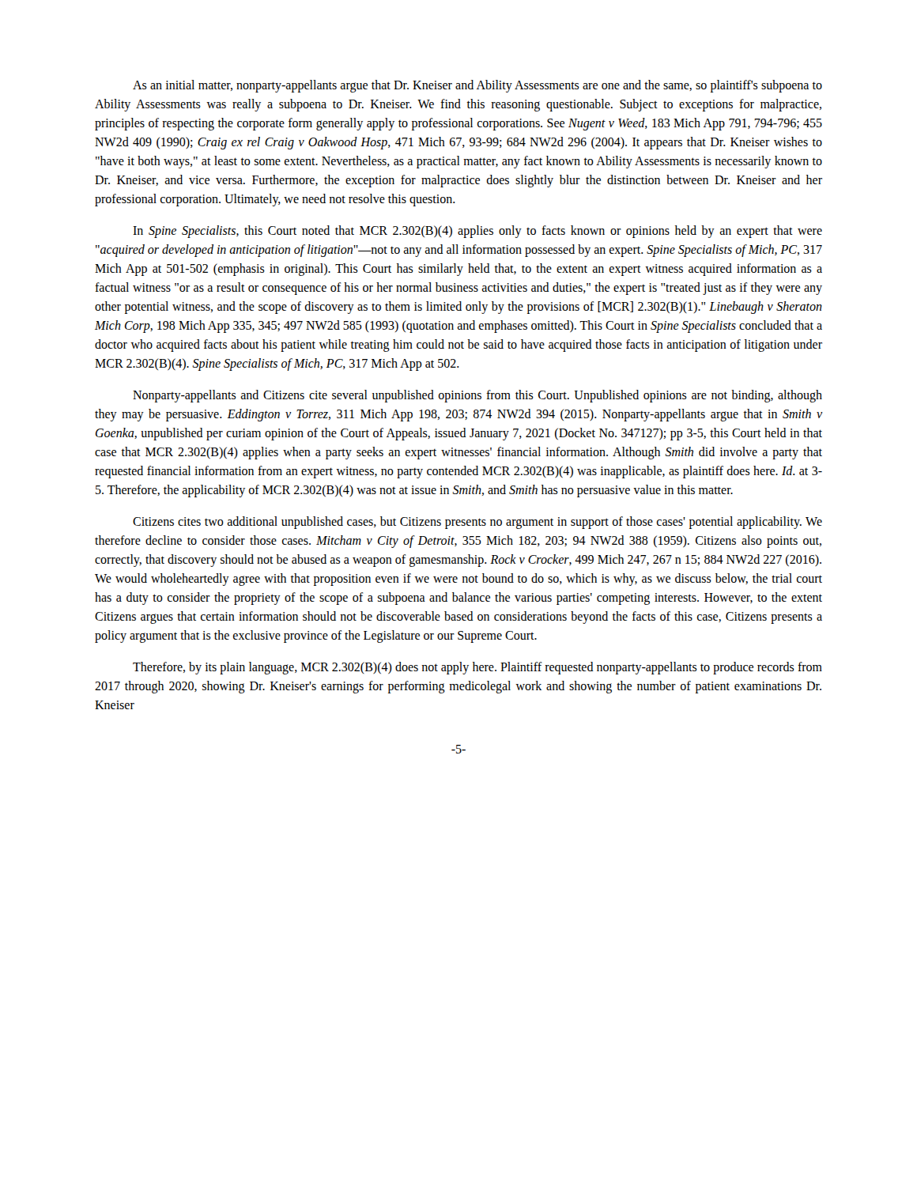As an initial matter, nonparty-appellants argue that Dr. Kneiser and Ability Assessments are one and the same, so plaintiff's subpoena to Ability Assessments was really a subpoena to Dr. Kneiser. We find this reasoning questionable. Subject to exceptions for malpractice, principles of respecting the corporate form generally apply to professional corporations. See Nugent v Weed, 183 Mich App 791, 794-796; 455 NW2d 409 (1990); Craig ex rel Craig v Oakwood Hosp, 471 Mich 67, 93-99; 684 NW2d 296 (2004). It appears that Dr. Kneiser wishes to "have it both ways," at least to some extent. Nevertheless, as a practical matter, any fact known to Ability Assessments is necessarily known to Dr. Kneiser, and vice versa. Furthermore, the exception for malpractice does slightly blur the distinction between Dr. Kneiser and her professional corporation. Ultimately, we need not resolve this question.
In Spine Specialists, this Court noted that MCR 2.302(B)(4) applies only to facts known or opinions held by an expert that were "acquired or developed in anticipation of litigation"—not to any and all information possessed by an expert. Spine Specialists of Mich, PC, 317 Mich App at 501-502 (emphasis in original). This Court has similarly held that, to the extent an expert witness acquired information as a factual witness "or as a result or consequence of his or her normal business activities and duties," the expert is "treated just as if they were any other potential witness, and the scope of discovery as to them is limited only by the provisions of [MCR] 2.302(B)(1)." Linebaugh v Sheraton Mich Corp, 198 Mich App 335, 345; 497 NW2d 585 (1993) (quotation and emphases omitted). This Court in Spine Specialists concluded that a doctor who acquired facts about his patient while treating him could not be said to have acquired those facts in anticipation of litigation under MCR 2.302(B)(4). Spine Specialists of Mich, PC, 317 Mich App at 502.
Nonparty-appellants and Citizens cite several unpublished opinions from this Court. Unpublished opinions are not binding, although they may be persuasive. Eddington v Torrez, 311 Mich App 198, 203; 874 NW2d 394 (2015). Nonparty-appellants argue that in Smith v Goenka, unpublished per curiam opinion of the Court of Appeals, issued January 7, 2021 (Docket No. 347127); pp 3-5, this Court held in that case that MCR 2.302(B)(4) applies when a party seeks an expert witnesses' financial information. Although Smith did involve a party that requested financial information from an expert witness, no party contended MCR 2.302(B)(4) was inapplicable, as plaintiff does here. Id. at 3-5. Therefore, the applicability of MCR 2.302(B)(4) was not at issue in Smith, and Smith has no persuasive value in this matter.
Citizens cites two additional unpublished cases, but Citizens presents no argument in support of those cases' potential applicability. We therefore decline to consider those cases. Mitcham v City of Detroit, 355 Mich 182, 203; 94 NW2d 388 (1959). Citizens also points out, correctly, that discovery should not be abused as a weapon of gamesmanship. Rock v Crocker, 499 Mich 247, 267 n 15; 884 NW2d 227 (2016). We would wholeheartedly agree with that proposition even if we were not bound to do so, which is why, as we discuss below, the trial court has a duty to consider the propriety of the scope of a subpoena and balance the various parties' competing interests. However, to the extent Citizens argues that certain information should not be discoverable based on considerations beyond the facts of this case, Citizens presents a policy argument that is the exclusive province of the Legislature or our Supreme Court.
Therefore, by its plain language, MCR 2.302(B)(4) does not apply here. Plaintiff requested nonparty-appellants to produce records from 2017 through 2020, showing Dr. Kneiser's earnings for performing medicolegal work and showing the number of patient examinations Dr. Kneiser
-5-